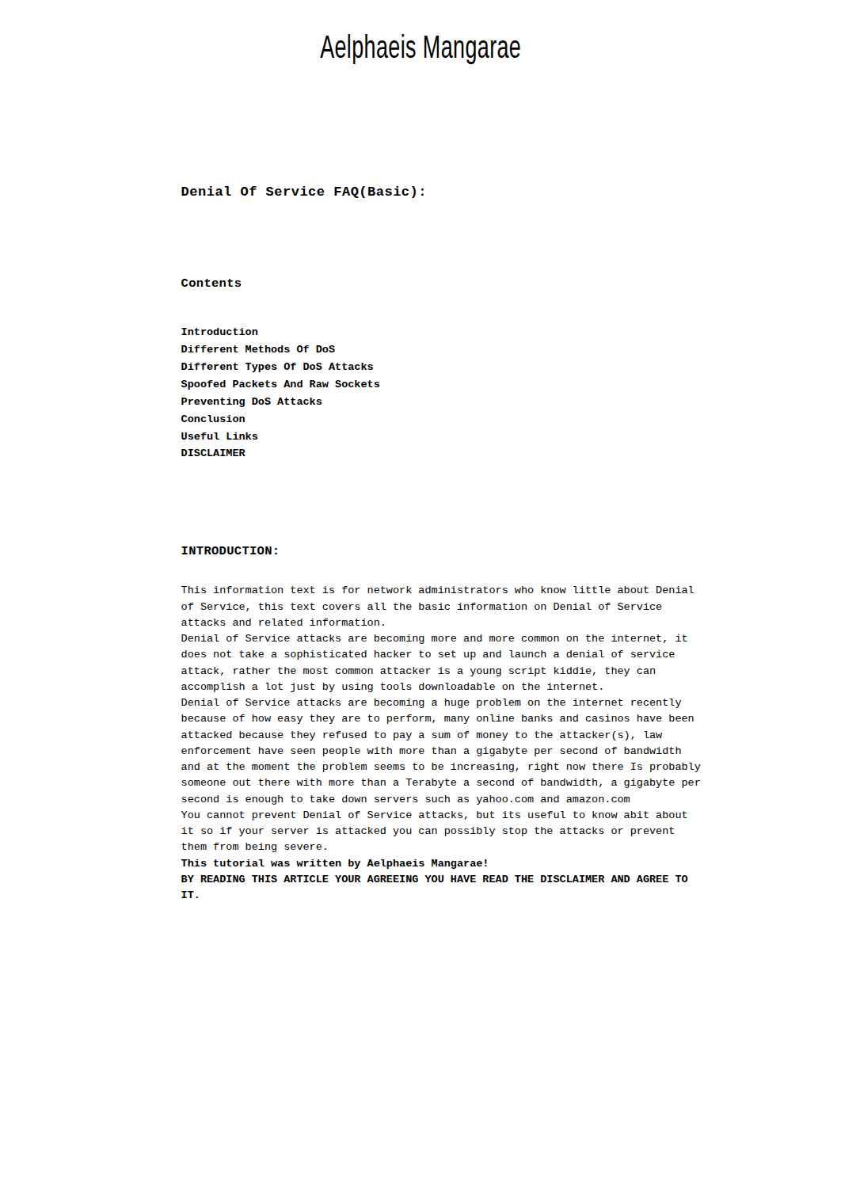Aelphaeis Mangarae
Denial Of Service FAQ(Basic):
Contents
Introduction
Different Methods Of DoS
Different Types Of DoS Attacks
Spoofed Packets And Raw Sockets
Preventing DoS Attacks
Conclusion
Useful Links
DISCLAIMER
INTRODUCTION:
This information text is for network administrators who know little about Denial of Service, this text covers all the basic information on Denial of Service attacks and related information.
Denial of Service attacks are becoming more and more common on the internet, it does not take a sophisticated hacker to set up and launch a denial of service attack, rather the most common attacker is a young script kiddie, they can accomplish a lot just by using tools downloadable on the internet.
Denial of Service attacks are becoming a huge problem on the internet recently because of how easy they are to perform, many online banks and casinos have been attacked because they refused to pay a sum of money to the attacker(s), law enforcement have seen people with more than a gigabyte per second of bandwidth and at the moment the problem seems to be increasing, right now there Is probably someone out there with more than a Terabyte a second of bandwidth, a gigabyte per second is enough to take down servers such as yahoo.com and amazon.com
You cannot prevent Denial of Service attacks, but its useful to know abit about it so if your server is attacked you can possibly stop the attacks or prevent them from being severe.
This tutorial was written by Aelphaeis Mangarae!
BY READING THIS ARTICLE YOUR AGREEING YOU HAVE READ THE DISCLAIMER AND AGREE TO IT.